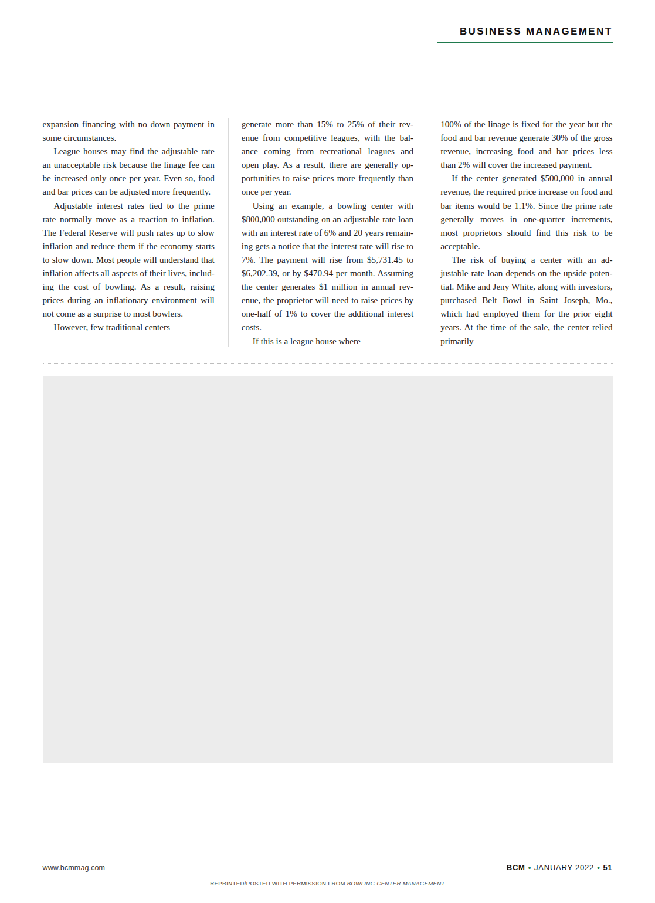Business Management
expansion financing with no down payment in some circumstances.
League houses may find the adjustable rate an unacceptable risk because the linage fee can be increased only once per year. Even so, food and bar prices can be adjusted more frequently.
Adjustable interest rates tied to the prime rate normally move as a reaction to inflation. The Federal Reserve will push rates up to slow inflation and reduce them if the economy starts to slow down. Most people will understand that inflation affects all aspects of their lives, including the cost of bowling. As a result, raising prices during an inflationary environment will not come as a surprise to most bowlers.
However, few traditional centers
generate more than 15% to 25% of their revenue from competitive leagues, with the balance coming from recreational leagues and open play. As a result, there are generally opportunities to raise prices more frequently than once per year.
Using an example, a bowling center with $800,000 outstanding on an adjustable rate loan with an interest rate of 6% and 20 years remaining gets a notice that the interest rate will rise to 7%. The payment will rise from $5,731.45 to $6,202.39, or by $470.94 per month. Assuming the center generates $1 million in annual revenue, the proprietor will need to raise prices by one-half of 1% to cover the additional interest costs.
If this is a league house where
100% of the linage is fixed for the year but the food and bar revenue generate 30% of the gross revenue, increasing food and bar prices less than 2% will cover the increased payment.
If the center generated $500,000 in annual revenue, the required price increase on food and bar items would be 1.1%. Since the prime rate generally moves in one-quarter increments, most proprietors should find this risk to be acceptable.
The risk of buying a center with an adjustable rate loan depends on the upside potential. Mike and Jeny White, along with investors, purchased Belt Bowl in Saint Joseph, Mo., which had employed them for the prior eight years. At the time of the sale, the center relied primarily
www.bcmmag.com
BCM•JANUARY 2022•51
Reprinted/Posted with permission from Bowling Center Management